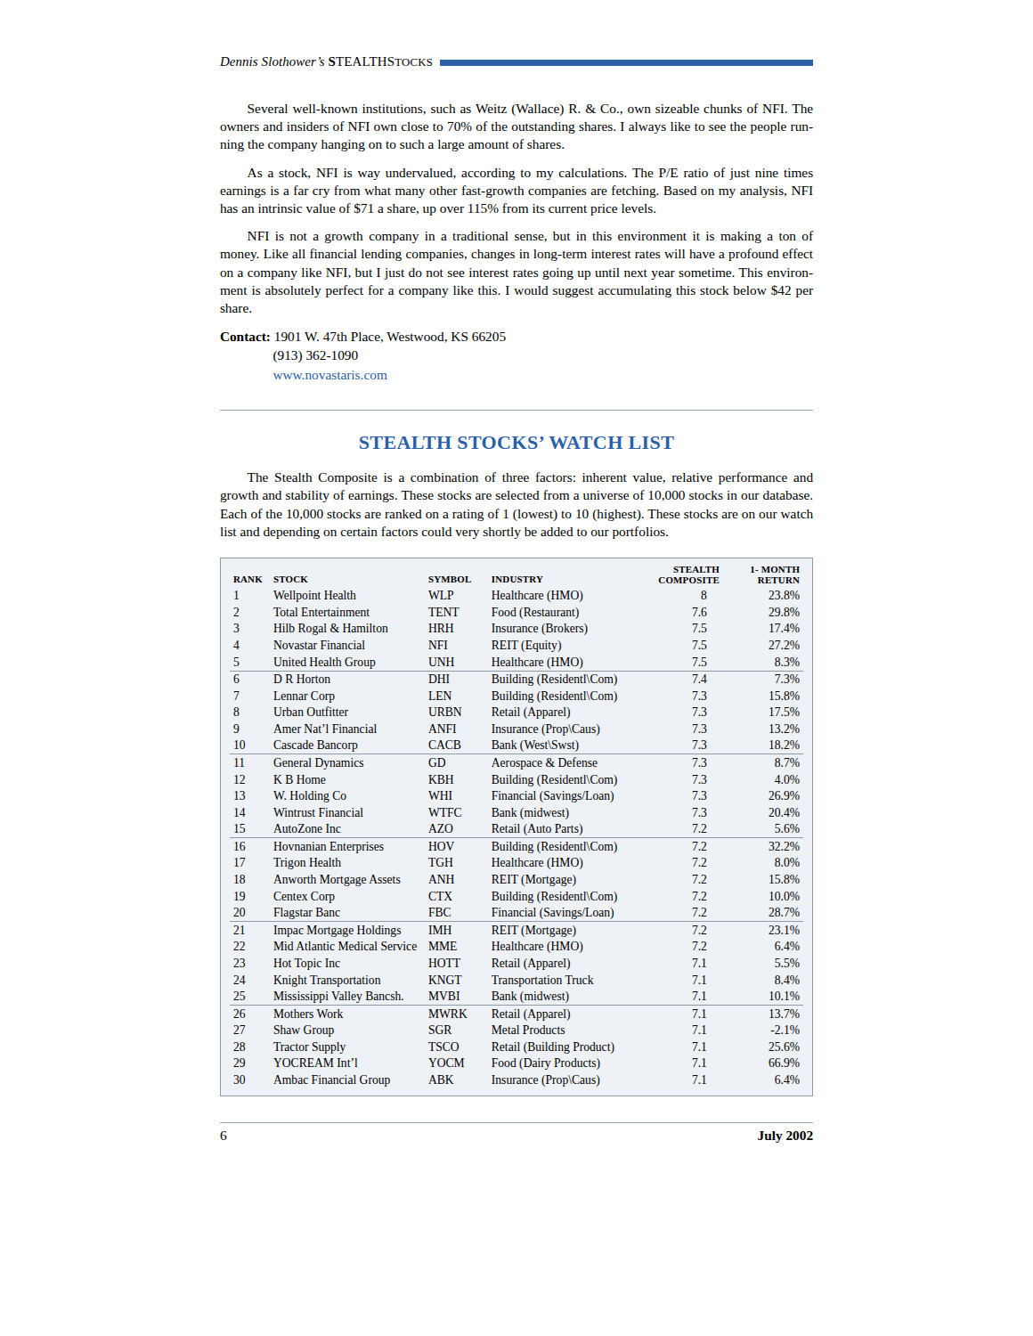Dennis Slothower’s STEALTH STOCKS
Several well-known institutions, such as Weitz (Wallace) R. & Co., own sizeable chunks of NFI. The owners and insiders of NFI own close to 70% of the outstanding shares. I always like to see the people running the company hanging on to such a large amount of shares.
As a stock, NFI is way undervalued, according to my calculations. The P/E ratio of just nine times earnings is a far cry from what many other fast-growth companies are fetching. Based on my analysis, NFI has an intrinsic value of $71 a share, up over 115% from its current price levels.
NFI is not a growth company in a traditional sense, but in this environment it is making a ton of money. Like all financial lending companies, changes in long-term interest rates will have a profound effect on a company like NFI, but I just do not see interest rates going up until next year sometime. This environment is absolutely perfect for a company like this. I would suggest accumulating this stock below $42 per share.
Contact: 1901 W. 47th Place, Westwood, KS 66205
(913) 362-1090
www.novastaris.com
STEALTH STOCKS’ WATCH LIST
The Stealth Composite is a combination of three factors: inherent value, relative performance and growth and stability of earnings. These stocks are selected from a universe of 10,000 stocks in our database. Each of the 10,000 stocks are ranked on a rating of 1 (lowest) to 10 (highest). These stocks are on our watch list and depending on certain factors could very shortly be added to our portfolios.
| Rank | Stock | Symbol | Industry | Stealth Composite | 1- Month Return |
| --- | --- | --- | --- | --- | --- |
| 1 | Wellpoint Health | WLP | Healthcare (HMO) | 8 | 23.8% |
| 2 | Total Entertainment | TENT | Food (Restaurant) | 7.6 | 29.8% |
| 3 | Hilb Rogal & Hamilton | HRH | Insurance (Brokers) | 7.5 | 17.4% |
| 4 | Novastar Financial | NFI | REIT (Equity) | 7.5 | 27.2% |
| 5 | United Health Group | UNH | Healthcare (HMO) | 7.5 | 8.3% |
| 6 | D R Horton | DHI | Building (Residentl\Com) | 7.4 | 7.3% |
| 7 | Lennar Corp | LEN | Building (Residentl\Com) | 7.3 | 15.8% |
| 8 | Urban Outfitter | URBN | Retail (Apparel) | 7.3 | 17.5% |
| 9 | Amer Nat’l Financial | ANFI | Insurance (Prop\Caus) | 7.3 | 13.2% |
| 10 | Cascade Bancorp | CACB | Bank (West\Swst) | 7.3 | 18.2% |
| 11 | General Dynamics | GD | Aerospace & Defense | 7.3 | 8.7% |
| 12 | K B Home | KBH | Building (Residentl\Com) | 7.3 | 4.0% |
| 13 | W. Holding Co | WHI | Financial (Savings/Loan) | 7.3 | 26.9% |
| 14 | Wintrust Financial | WTFC | Bank (midwest) | 7.3 | 20.4% |
| 15 | AutoZone Inc | AZO | Retail (Auto Parts) | 7.2 | 5.6% |
| 16 | Hovnanian Enterprises | HOV | Building (Residentl\Com) | 7.2 | 32.2% |
| 17 | Trigon Health | TGH | Healthcare (HMO) | 7.2 | 8.0% |
| 18 | Anworth Mortgage Assets | ANH | REIT (Mortgage) | 7.2 | 15.8% |
| 19 | Centex Corp | CTX | Building (Residentl\Com) | 7.2 | 10.0% |
| 20 | Flagstar Banc | FBC | Financial (Savings/Loan) | 7.2 | 28.7% |
| 21 | Impac Mortgage Holdings | IMH | REIT (Mortgage) | 7.2 | 23.1% |
| 22 | Mid Atlantic Medical Service | MME | Healthcare (HMO) | 7.2 | 6.4% |
| 23 | Hot Topic Inc | HOTT | Retail (Apparel) | 7.1 | 5.5% |
| 24 | Knight Transportation | KNGT | Transportation Truck | 7.1 | 8.4% |
| 25 | Mississippi Valley Bancsh. | MVBI | Bank (midwest) | 7.1 | 10.1% |
| 26 | Mothers Work | MWRK | Retail (Apparel) | 7.1 | 13.7% |
| 27 | Shaw Group | SGR | Metal Products | 7.1 | -2.1% |
| 28 | Tractor Supply | TSCO | Retail (Building Product) | 7.1 | 25.6% |
| 29 | YOCREAM Int’l | YOCM | Food (Dairy Products) | 7.1 | 66.9% |
| 30 | Ambac Financial Group | ABK | Insurance (Prop\Caus) | 7.1 | 6.4% |
6
July 2002